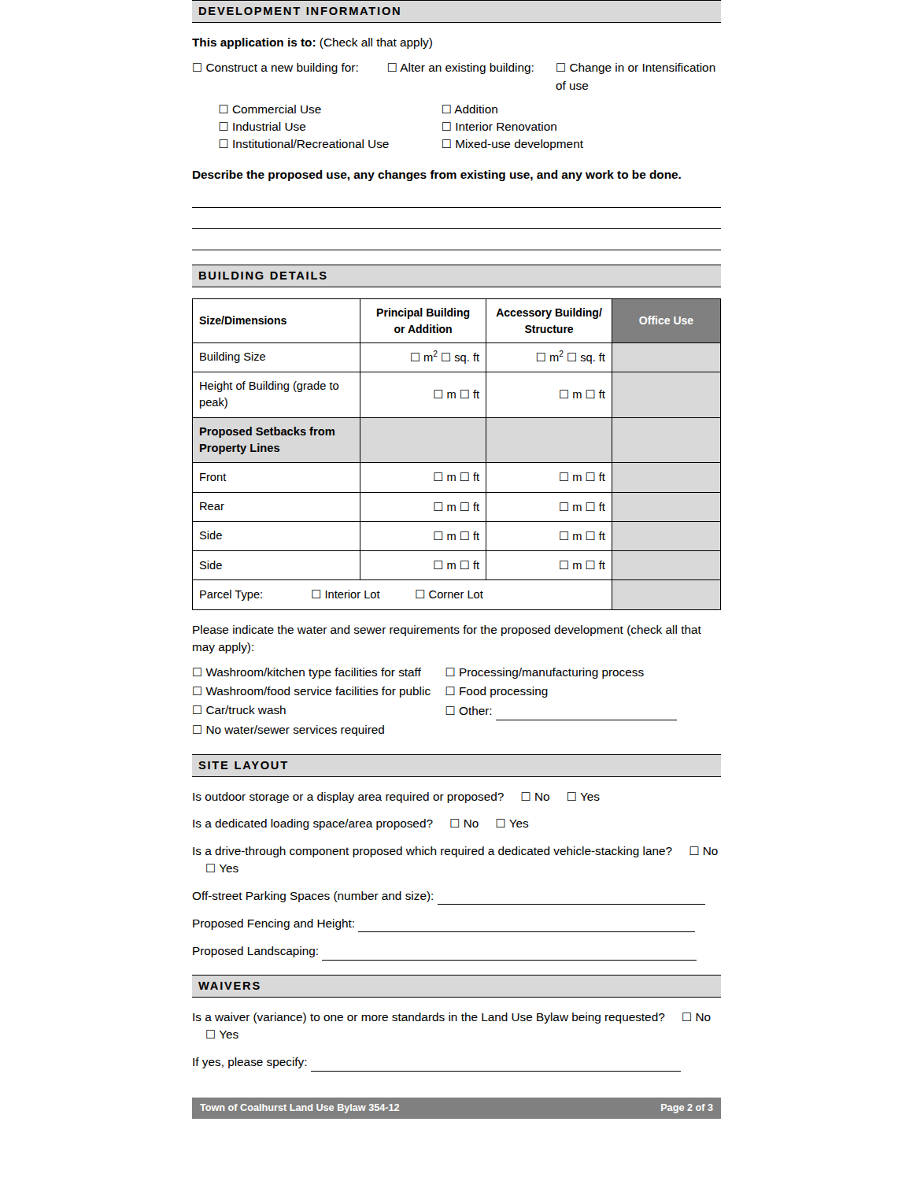DEVELOPMENT INFORMATION
This application is to: (Check all that apply)
☐ Construct a new building for:
☐ Alter an existing building:
☐ Change in or Intensification of use
☐ Commercial Use
☐ Addition
☐ Industrial Use
☐ Interior Renovation
☐ Institutional/Recreational Use
☐ Mixed-use development
Describe the proposed use, any changes from existing use, and any work to be done.
BUILDING DETAILS
| Size/Dimensions | Principal Building or Addition | Accessory Building/ Structure | Office Use |
| --- | --- | --- | --- |
| Building Size | ☐ m 2 ☐ sq. ft | ☐ m 2 ☐ sq. ft | |
| Height of Building (grade to peak) | ☐ m ☐ ft | ☐ m ☐ ft | |
| Proposed Setbacks from Property Lines | | | |
| Front | ☐ m ☐ ft | ☐ m ☐ ft | |
| Rear | ☐ m ☐ ft | ☐ m ☐ ft | |
| Side | ☐ m ☐ ft | ☐ m ☐ ft | |
| Side | ☐ m ☐ ft | ☐ m ☐ ft | |
| Parcel Type: ☐ Interior Lot ☐ Corner Lot | |
Please indicate the water and sewer requirements for the proposed development (check all that may apply):
☐ Washroom/kitchen type facilities for staff
☐ Washroom/food service facilities for public
☐ Car/truck wash
☐ No water/sewer services required
☐ Processing/manufacturing process
☐ Food processing
☐ Other:
SITE LAYOUT
Is outdoor storage or a display area required or proposed? ☐ No ☐ Yes
Is a dedicated loading space/area proposed? ☐ No ☐ Yes
Is a drive-through component proposed which required a dedicated vehicle-stacking lane? ☐ No ☐ Yes
Off-street Parking Spaces (number and size):
Proposed Fencing and Height:
Proposed Landscaping:
WAIVERS
Is a waiver (variance) to one or more standards in the Land Use Bylaw being requested? ☐ No ☐ Yes
If yes, please specify:
Town of Coalhurst Land Use Bylaw 354-12 Page 2 of 3